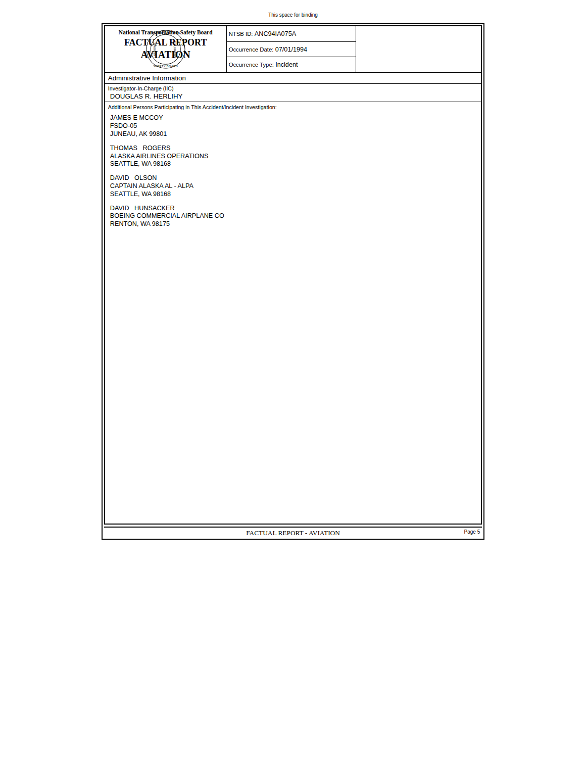This space for binding
| TRANSPORTATION SAFETY BOARD NATIONAL E PLURIBUS National Transportation Safety Board FACTUAL REPORT AVIATION | NTSB ID: ANC94IA075A | |
| Occurrence Date: 07/01/1994 |
| Occurrence Type: Incident |
Administrative Information
Investigator-In-Charge (IIC)
DOUGLAS R. HERLIHY
Additional Persons Participating in This Accident/Incident Investigation:
JAMES E MCCOY
FSDO-05
JUNEAU, AK 99801
THOMAS ROGERS
ALASKA AIRLINES OPERATIONS
SEATTLE, WA 98168
DAVID OLSON
CAPTAIN ALASKA AL - ALPA
SEATTLE, WA 98168
DAVID HUNSACKER
BOEING COMMERCIAL AIRPLANE CO
RENTON, WA 98175
FACTUAL REPORT - AVIATION
Page 5